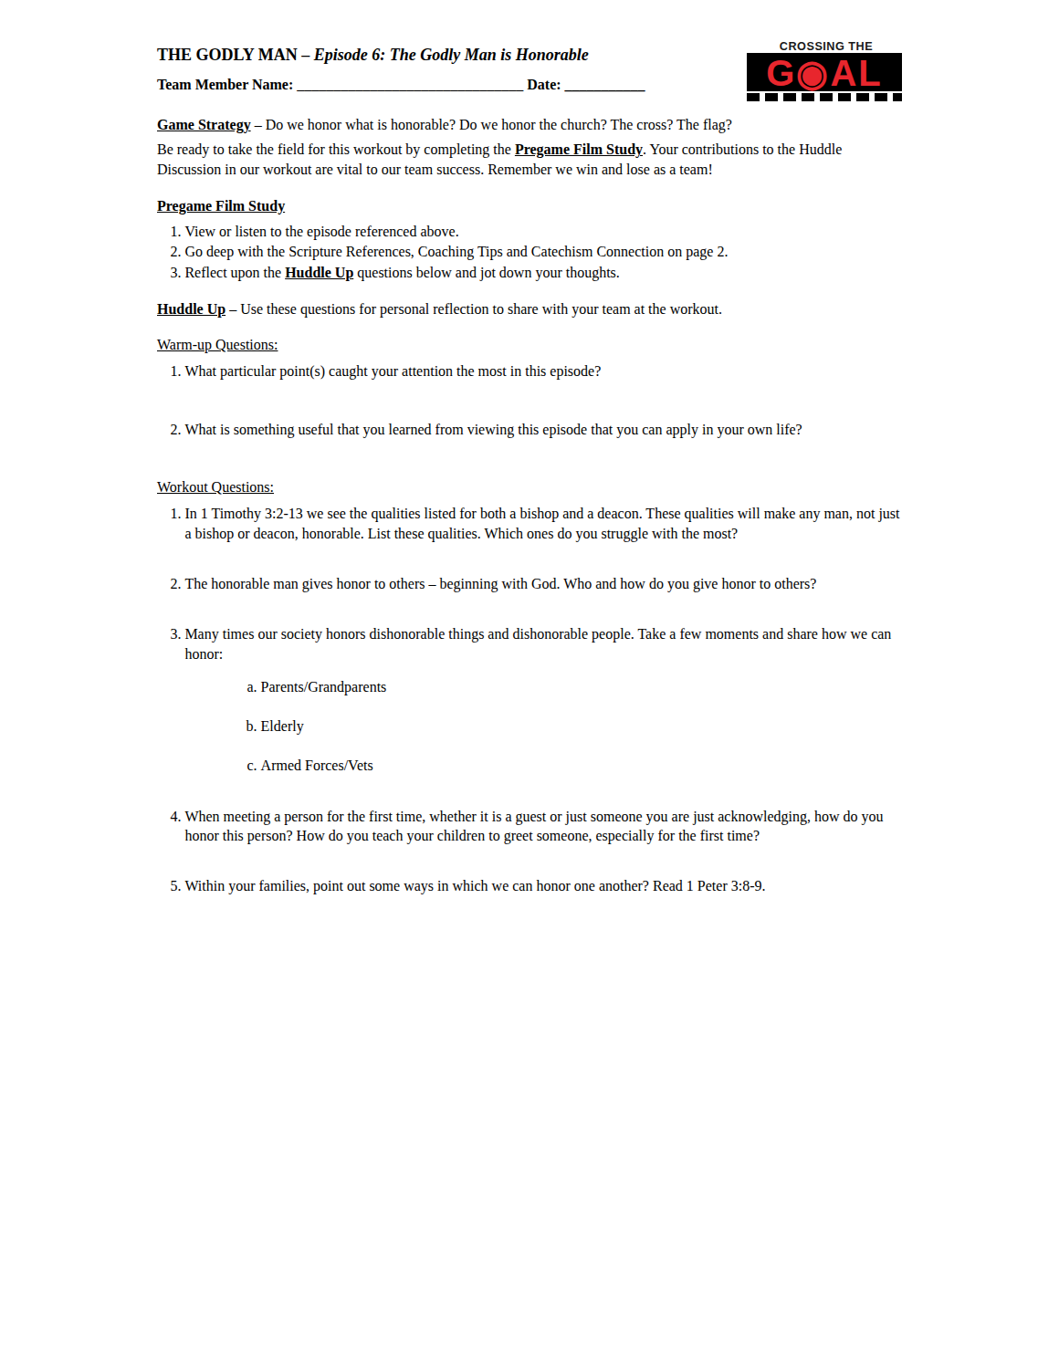CROSSING THE G◉AL
THE GODLY MAN – Episode 6: The Godly Man is Honorable
Team Member Name: _______________________________ Date: ___________
Game Strategy – Do we honor what is honorable? Do we honor the church? The cross? The flag?
Be ready to take the field for this workout by completing the Pregame Film Study. Your contributions to the Huddle Discussion in our workout are vital to our team success. Remember we win and lose as a team!
Pregame Film Study
View or listen to the episode referenced above.
Go deep with the Scripture References, Coaching Tips and Catechism Connection on page 2.
Reflect upon the Huddle Up questions below and jot down your thoughts.
Huddle Up – Use these questions for personal reflection to share with your team at the workout.
Warm-up Questions:
What particular point(s) caught your attention the most in this episode?
What is something useful that you learned from viewing this episode that you can apply in your own life?
Workout Questions:
In 1 Timothy 3:2-13 we see the qualities listed for both a bishop and a deacon. These qualities will make any man, not just a bishop or deacon, honorable. List these qualities. Which ones do you struggle with the most?
The honorable man gives honor to others – beginning with God. Who and how do you give honor to others?
Many times our society honors dishonorable things and dishonorable people. Take a few moments and share how we can honor:
Parents/Grandparents
Elderly
Armed Forces/Vets
When meeting a person for the first time, whether it is a guest or just someone you are just acknowledging, how do you honor this person? How do you teach your children to greet someone, especially for the first time?
Within your families, point out some ways in which we can honor one another? Read 1 Peter 3:8-9.